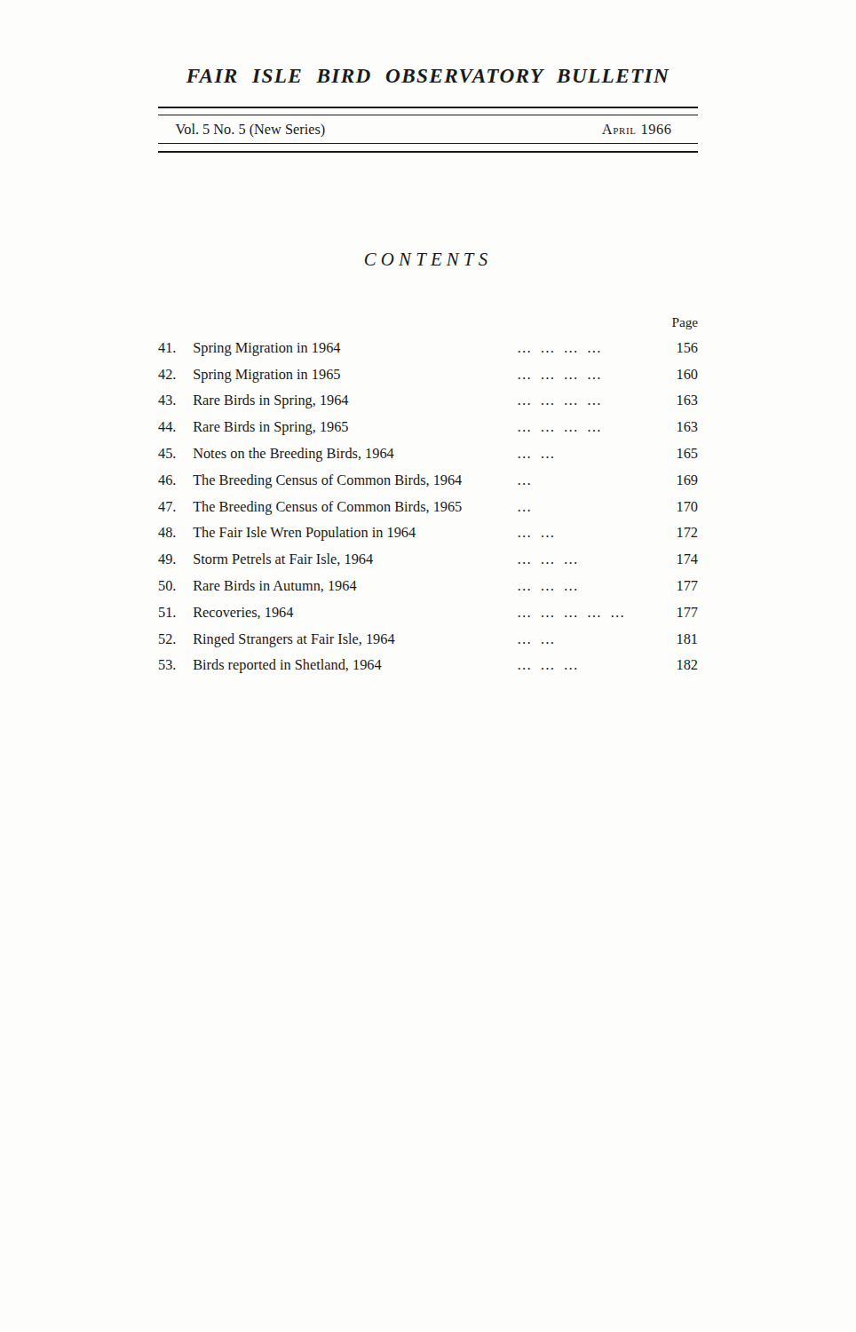FAIR ISLE BIRD OBSERVATORY BULLETIN
Vol. 5 No. 5 (New Series) April 1966
CONTENTS
Page
| 41. | Spring Migration in 1964 | … … … … | 156 |
| 42. | Spring Migration in 1965 | … … … … | 160 |
| 43. | Rare Birds in Spring, 1964 | … … … … | 163 |
| 44. | Rare Birds in Spring, 1965 | … … … … | 163 |
| 45. | Notes on the Breeding Birds, 1964 | … … | 165 |
| 46. | The Breeding Census of Common Birds, 1964 | … | 169 |
| 47. | The Breeding Census of Common Birds, 1965 | … | 170 |
| 48. | The Fair Isle Wren Population in 1964 | … … | 172 |
| 49. | Storm Petrels at Fair Isle, 1964 | … … … | 174 |
| 50. | Rare Birds in Autumn, 1964 | … … … | 177 |
| 51. | Recoveries, 1964 | … … … … … | 177 |
| 52. | Ringed Strangers at Fair Isle, 1964 | … … | 181 |
| 53. | Birds reported in Shetland, 1964 | … … … | 182 |